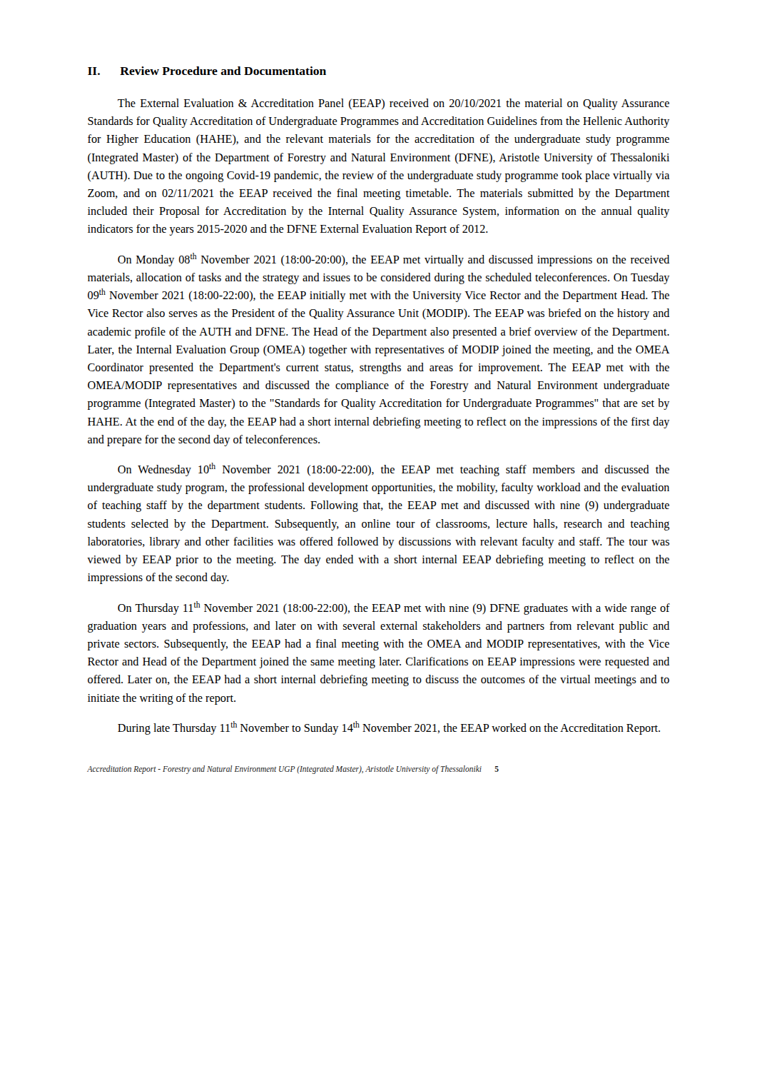II. Review Procedure and Documentation
The External Evaluation & Accreditation Panel (EEAP) received on 20/10/2021 the material on Quality Assurance Standards for Quality Accreditation of Undergraduate Programmes and Accreditation Guidelines from the Hellenic Authority for Higher Education (HAHE), and the relevant materials for the accreditation of the undergraduate study programme (Integrated Master) of the Department of Forestry and Natural Environment (DFNE), Aristotle University of Thessaloniki (AUTH). Due to the ongoing Covid-19 pandemic, the review of the undergraduate study programme took place virtually via Zoom, and on 02/11/2021 the EEAP received the final meeting timetable. The materials submitted by the Department included their Proposal for Accreditation by the Internal Quality Assurance System, information on the annual quality indicators for the years 2015-2020 and the DFNE External Evaluation Report of 2012.
On Monday 08th November 2021 (18:00-20:00), the EEAP met virtually and discussed impressions on the received materials, allocation of tasks and the strategy and issues to be considered during the scheduled teleconferences. On Tuesday 09th November 2021 (18:00-22:00), the EEAP initially met with the University Vice Rector and the Department Head. The Vice Rector also serves as the President of the Quality Assurance Unit (MODIP). The EEAP was briefed on the history and academic profile of the AUTH and DFNE. The Head of the Department also presented a brief overview of the Department. Later, the Internal Evaluation Group (OMEA) together with representatives of MODIP joined the meeting, and the OMEA Coordinator presented the Department's current status, strengths and areas for improvement. The EEAP met with the OMEA/MODIP representatives and discussed the compliance of the Forestry and Natural Environment undergraduate programme (Integrated Master) to the "Standards for Quality Accreditation for Undergraduate Programmes" that are set by HAHE. At the end of the day, the EEAP had a short internal debriefing meeting to reflect on the impressions of the first day and prepare for the second day of teleconferences.
On Wednesday 10th November 2021 (18:00-22:00), the EEAP met teaching staff members and discussed the undergraduate study program, the professional development opportunities, the mobility, faculty workload and the evaluation of teaching staff by the department students. Following that, the EEAP met and discussed with nine (9) undergraduate students selected by the Department. Subsequently, an online tour of classrooms, lecture halls, research and teaching laboratories, library and other facilities was offered followed by discussions with relevant faculty and staff. The tour was viewed by EEAP prior to the meeting. The day ended with a short internal EEAP debriefing meeting to reflect on the impressions of the second day.
On Thursday 11th November 2021 (18:00-22:00), the EEAP met with nine (9) DFNE graduates with a wide range of graduation years and professions, and later on with several external stakeholders and partners from relevant public and private sectors. Subsequently, the EEAP had a final meeting with the OMEA and MODIP representatives, with the Vice Rector and Head of the Department joined the same meeting later. Clarifications on EEAP impressions were requested and offered. Later on, the EEAP had a short internal debriefing meeting to discuss the outcomes of the virtual meetings and to initiate the writing of the report.
During late Thursday 11th November to Sunday 14th November 2021, the EEAP worked on the Accreditation Report.
Accreditation Report - Forestry and Natural Environment UGP (Integrated Master), Aristotle University of Thessaloniki5